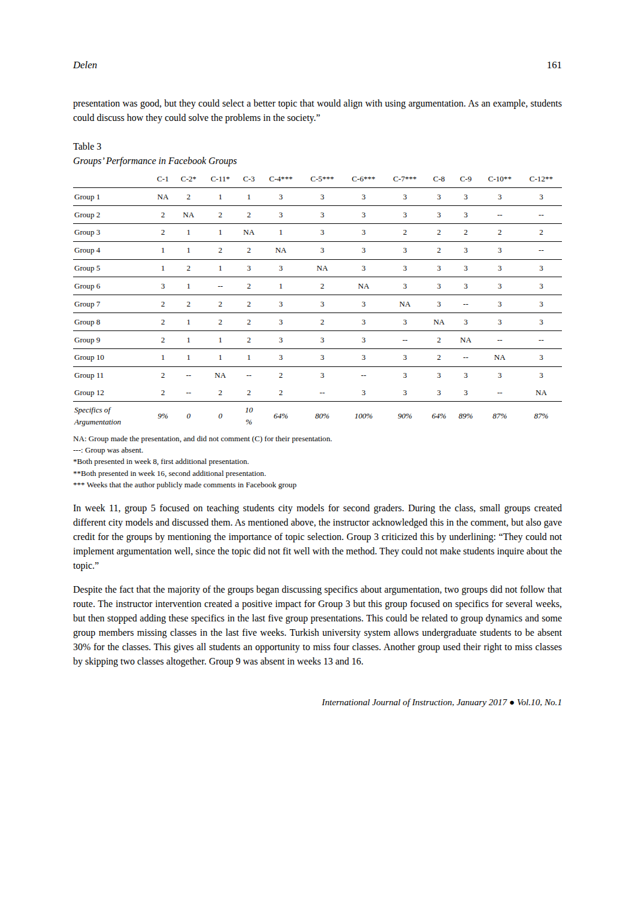Delen 161
presentation was good, but they could select a better topic that would align with using argumentation. As an example, students could discuss how they could solve the problems in the society.”
Table 3 Groups’ Performance in Facebook Groups
| | C-1 | C-2* | C-11* | C-3 | C-4*** | C-5*** | C-6*** | C-7*** | C-8 | C-9 | C-10** | C-12** |
| --- | --- | --- | --- | --- | --- | --- | --- | --- | --- | --- | --- | --- |
| Group 1 | NA | 2 | 1 | 1 | 3 | 3 | 3 | 3 | 3 | 3 | 3 | 3 |
| Group 2 | 2 | NA | 2 | 2 | 3 | 3 | 3 | 3 | 3 | 3 | -- | -- |
| Group 3 | 2 | 1 | 1 | NA | 1 | 3 | 3 | 2 | 2 | 2 | 2 | 2 |
| Group 4 | 1 | 1 | 2 | 2 | NA | 3 | 3 | 3 | 2 | 3 | 3 | -- |
| Group 5 | 1 | 2 | 1 | 3 | 3 | NA | 3 | 3 | 3 | 3 | 3 | 3 |
| Group 6 | 3 | 1 | -- | 2 | 1 | 2 | NA | 3 | 3 | 3 | 3 | 3 |
| Group 7 | 2 | 2 | 2 | 2 | 3 | 3 | 3 | NA | 3 | -- | 3 | 3 |
| Group 8 | 2 | 1 | 2 | 2 | 3 | 2 | 3 | 3 | NA | 3 | 3 | 3 |
| Group 9 | 2 | 1 | 1 | 2 | 3 | 3 | 3 | -- | 2 | NA | -- | -- |
| Group 10 | 1 | 1 | 1 | 1 | 3 | 3 | 3 | 3 | 2 | -- | NA | 3 |
| Group 11 | 2 | -- | NA | -- | 2 | 3 | -- | 3 | 3 | 3 | 3 | 3 |
| Group 12 | 2 | -- | 2 | 2 | 2 | -- | 3 | 3 | 3 | 3 | -- | NA |
| Specifics of Argumentation | 9% | 0 | 0 | 10 % | 64% | 80% | 100% | 90% | 64% | 89% | 87% | 87% |
NA: Group made the presentation, and did not comment (C) for their presentation.
---: Group was absent.
*Both presented in week 8, first additional presentation.
**Both presented in week 16, second additional presentation.
*** Weeks that the author publicly made comments in Facebook group
In week 11, group 5 focused on teaching students city models for second graders. During the class, small groups created different city models and discussed them. As mentioned above, the instructor acknowledged this in the comment, but also gave credit for the groups by mentioning the importance of topic selection. Group 3 criticized this by underlining: “They could not implement argumentation well, since the topic did not fit well with the method. They could not make students inquire about the topic.”
Despite the fact that the majority of the groups began discussing specifics about argumentation, two groups did not follow that route. The instructor intervention created a positive impact for Group 3 but this group focused on specifics for several weeks, but then stopped adding these specifics in the last five group presentations. This could be related to group dynamics and some group members missing classes in the last five weeks. Turkish university system allows undergraduate students to be absent 30% for the classes. This gives all students an opportunity to miss four classes. Another group used their right to miss classes by skipping two classes altogether. Group 9 was absent in weeks 13 and 16.
International Journal of Instruction, January 2017 ● Vol.10, No.1